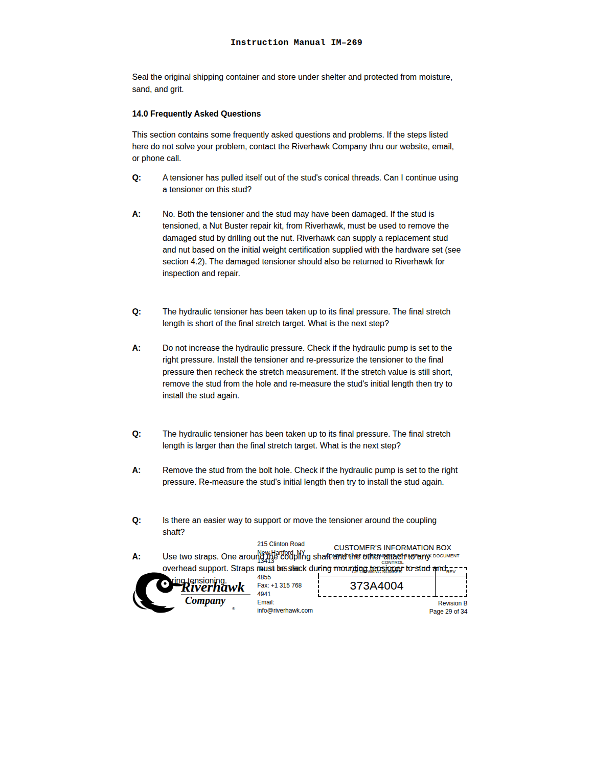Instruction Manual IM–269
Seal the original shipping container and store under shelter and protected from moisture, sand, and grit.
14.0 Frequently Asked Questions
This section contains some frequently asked questions and problems. If the steps listed here do not solve your problem, contact the Riverhawk Company thru our website, email, or phone call.
Q:
A tensioner has pulled itself out of the stud's conical threads. Can I continue using a tensioner on this stud?
A:
No. Both the tensioner and the stud may have been damaged. If the stud is tensioned, a Nut Buster repair kit, from Riverhawk, must be used to remove the damaged stud by drilling out the nut. Riverhawk can supply a replacement stud and nut based on the initial weight certification supplied with the hardware set (see section 4.2). The damaged tensioner should also be returned to Riverhawk for inspection and repair.
Q:
The hydraulic tensioner has been taken up to its final pressure. The final stretch length is short of the final stretch target. What is the next step?
A:
Do not increase the hydraulic pressure. Check if the hydraulic pump is set to the right pressure. Install the tensioner and re-pressurize the tensioner to the final pressure then recheck the stretch measurement. If the stretch value is still short, remove the stud from the hole and re-measure the stud's initial length then try to install the stud again.
Q:
The hydraulic tensioner has been taken up to its final pressure. The final stretch length is larger than the final stretch target. What is the next step?
A:
Remove the stud from the bolt hole. Check if the hydraulic pump is set to the right pressure. Re-measure the stud's initial length then try to install the stud again.
Q:
Is there an easier way to support or move the tensioner around the coupling shaft?
A:
Use two straps. One around the coupling shaft and the other attach to any overhead support. Straps must be slack during mounting tensioner to stud and during tensioning.
Riverhawk Company ®
215 Clinton Road
New Hartford, NY 13413
Tel: +1 315 768 4855
Fax: +1 315 768 4941
Email: info@riverhawk.com
CUSTOMER'S INFORMATION BOX
CONTENTS ARE INDEPENDENT OF RIVERHAWK DOCUMENT CONTROL
| GE DRAWING NUMBER | REV |
| --- | --- |
| 373A4004 | |
Revision B
Page 29 of 34